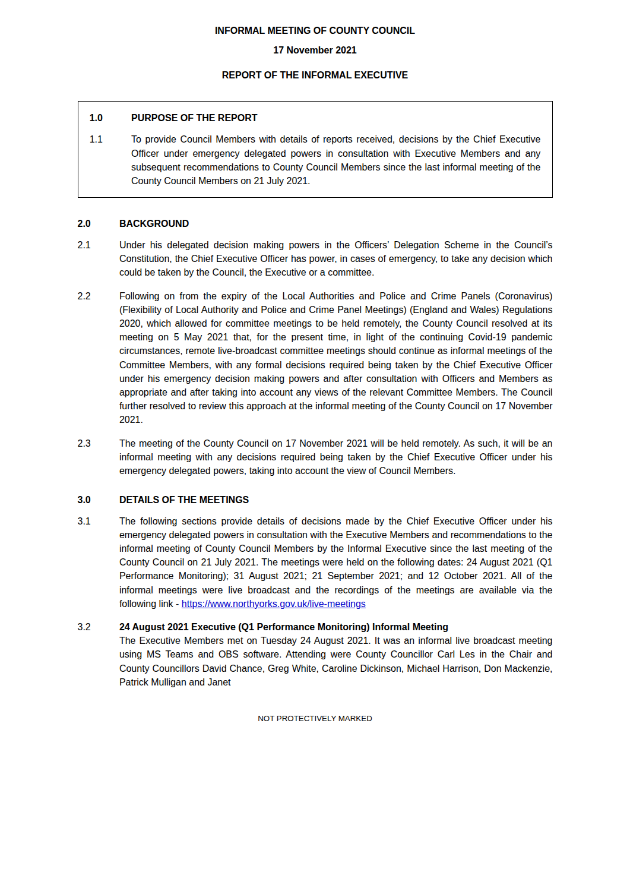Informal Meeting of County Council
17 November 2021
Report of the Informal Executive
1.0 Purpose of the Report
1.1
To provide Council Members with details of reports received, decisions by the Chief Executive Officer under emergency delegated powers in consultation with Executive Members and any subsequent recommendations to County Council Members since the last informal meeting of the County Council Members on 21 July 2021.
2.0 Background
2.1
Under his delegated decision making powers in the Officers’ Delegation Scheme in the Council’s Constitution, the Chief Executive Officer has power, in cases of emergency, to take any decision which could be taken by the Council, the Executive or a committee.
2.2
Following on from the expiry of the Local Authorities and Police and Crime Panels (Coronavirus) (Flexibility of Local Authority and Police and Crime Panel Meetings) (England and Wales) Regulations 2020, which allowed for committee meetings to be held remotely, the County Council resolved at its meeting on 5 May 2021 that, for the present time, in light of the continuing Covid-19 pandemic circumstances, remote live-broadcast committee meetings should continue as informal meetings of the Committee Members, with any formal decisions required being taken by the Chief Executive Officer under his emergency decision making powers and after consultation with Officers and Members as appropriate and after taking into account any views of the relevant Committee Members. The Council further resolved to review this approach at the informal meeting of the County Council on 17 November 2021.
2.3
The meeting of the County Council on 17 November 2021 will be held remotely. As such, it will be an informal meeting with any decisions required being taken by the Chief Executive Officer under his emergency delegated powers, taking into account the view of Council Members.
3.0 Details of the Meetings
3.1
The following sections provide details of decisions made by the Chief Executive Officer under his emergency delegated powers in consultation with the Executive Members and recommendations to the informal meeting of County Council Members by the Informal Executive since the last meeting of the County Council on 21 July 2021. The meetings were held on the following dates: 24 August 2021 (Q1 Performance Monitoring); 31 August 2021; 21 September 2021; and 12 October 2021. All of the informal meetings were live broadcast and the recordings of the meetings are available via the following link - https://www.northyorks.gov.uk/live-meetings
3.2
24 August 2021 Executive (Q1 Performance Monitoring) Informal Meeting
The Executive Members met on Tuesday 24 August 2021. It was an informal live broadcast meeting using MS Teams and OBS software. Attending were County Councillor Carl Les in the Chair and County Councillors David Chance, Greg White, Caroline Dickinson, Michael Harrison, Don Mackenzie, Patrick Mulligan and Janet
NOT PROTECTIVELY MARKED